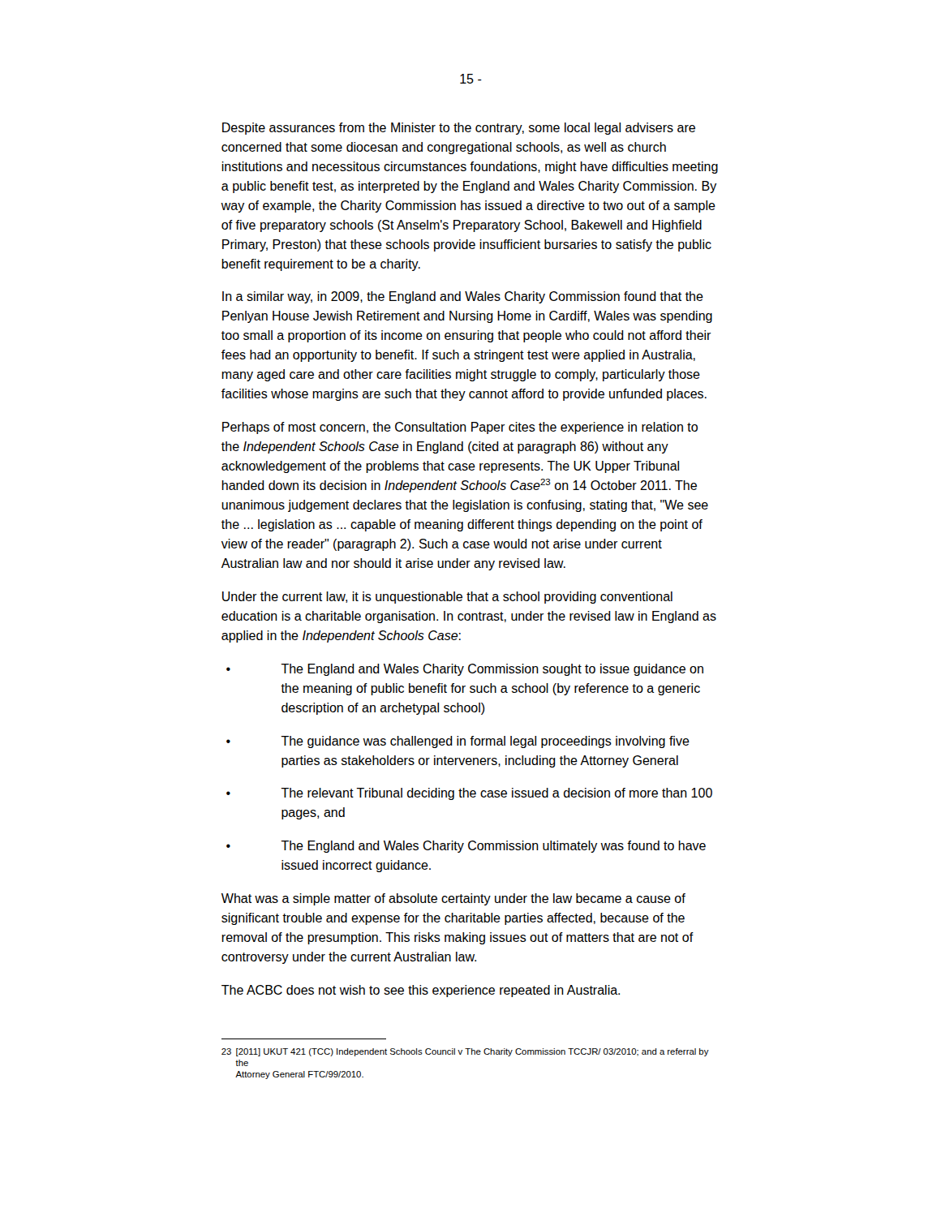15 -
Despite assurances from the Minister to the contrary, some local legal advisers are concerned that some diocesan and congregational schools, as well as church institutions and necessitous circumstances foundations, might have difficulties meeting a public benefit test, as interpreted by the England and Wales Charity Commission. By way of example, the Charity Commission has issued a directive to two out of a sample of five preparatory schools (St Anselm's Preparatory School, Bakewell and Highfield Primary, Preston) that these schools provide insufficient bursaries to satisfy the public benefit requirement to be a charity.
In a similar way, in 2009, the England and Wales Charity Commission found that the Penlyan House Jewish Retirement and Nursing Home in Cardiff, Wales was spending too small a proportion of its income on ensuring that people who could not afford their fees had an opportunity to benefit. If such a stringent test were applied in Australia, many aged care and other care facilities might struggle to comply, particularly those facilities whose margins are such that they cannot afford to provide unfunded places.
Perhaps of most concern, the Consultation Paper cites the experience in relation to the Independent Schools Case in England (cited at paragraph 86) without any acknowledgement of the problems that case represents. The UK Upper Tribunal handed down its decision in Independent Schools Case23 on 14 October 2011. The unanimous judgement declares that the legislation is confusing, stating that, "We see the ... legislation as ... capable of meaning different things depending on the point of view of the reader" (paragraph 2). Such a case would not arise under current Australian law and nor should it arise under any revised law.
Under the current law, it is unquestionable that a school providing conventional education is a charitable organisation. In contrast, under the revised law in England as applied in the Independent Schools Case:
The England and Wales Charity Commission sought to issue guidance on the meaning of public benefit for such a school (by reference to a generic description of an archetypal school)
The guidance was challenged in formal legal proceedings involving five parties as stakeholders or interveners, including the Attorney General
The relevant Tribunal deciding the case issued a decision of more than 100 pages, and
The England and Wales Charity Commission ultimately was found to have issued incorrect guidance.
What was a simple matter of absolute certainty under the law became a cause of significant trouble and expense for the charitable parties affected, because of the removal of the presumption. This risks making issues out of matters that are not of controversy under the current Australian law.
The ACBC does not wish to see this experience repeated in Australia.
23 [2011] UKUT 421 (TCC) Independent Schools Council v The Charity Commission TCCJR/ 03/2010; and a referral by the Attorney General FTC/99/2010.